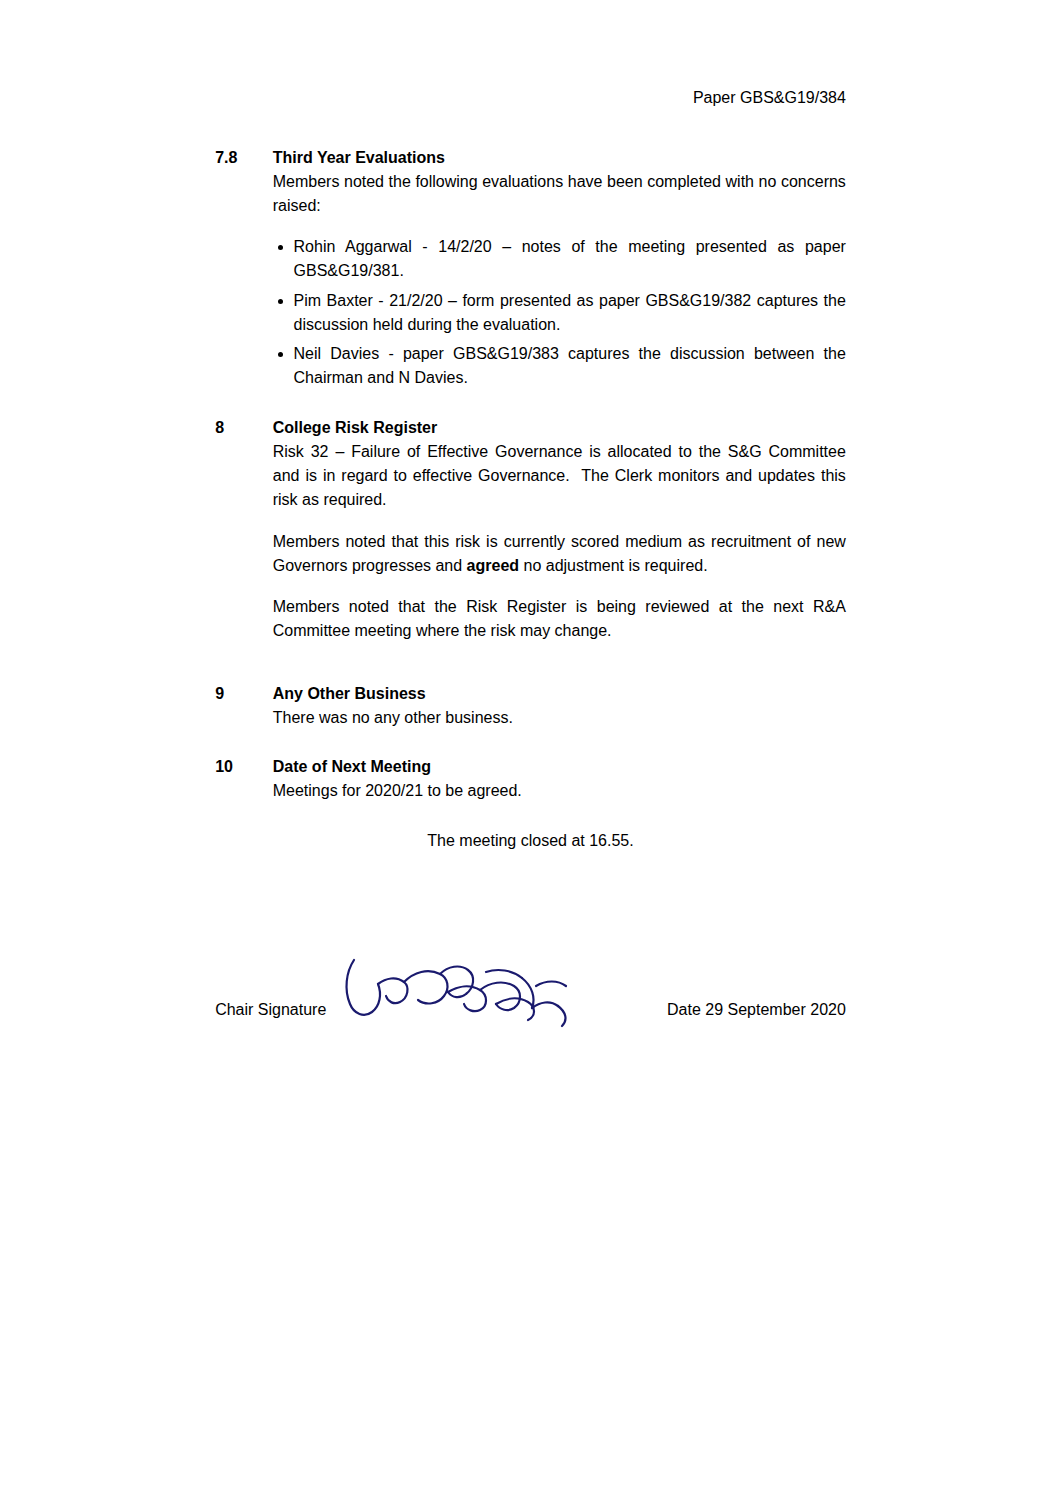Paper GBS&G19/384
7.8
Third Year Evaluations
Members noted the following evaluations have been completed with no concerns raised:
Rohin Aggarwal - 14/2/20 – notes of the meeting presented as paper GBS&G19/381.
Pim Baxter - 21/2/20 – form presented as paper GBS&G19/382 captures the discussion held during the evaluation.
Neil Davies - paper GBS&G19/383 captures the discussion between the Chairman and N Davies.
8
College Risk Register
Risk 32 – Failure of Effective Governance is allocated to the S&G Committee and is in regard to effective Governance. The Clerk monitors and updates this risk as required.
Members noted that this risk is currently scored medium as recruitment of new Governors progresses and agreed no adjustment is required.
Members noted that the Risk Register is being reviewed at the next R&A Committee meeting where the risk may change.
9
Any Other Business
There was no any other business.
10
Date of Next Meeting
Meetings for 2020/21 to be agreed.
The meeting closed at 16.55.
Chair Signature
Date 29 September 2020